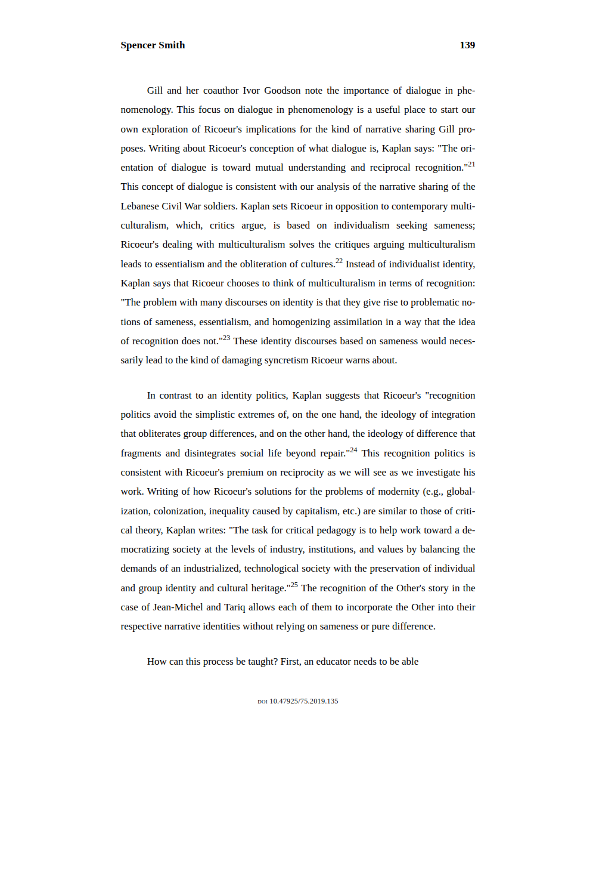Spencer Smith 139
Gill and her coauthor Ivor Goodson note the importance of dialogue in phenomenology. This focus on dialogue in phenomenology is a useful place to start our own exploration of Ricoeur's implications for the kind of narrative sharing Gill proposes. Writing about Ricoeur's conception of what dialogue is, Kaplan says: "The orientation of dialogue is toward mutual understanding and reciprocal recognition."21 This concept of dialogue is consistent with our analysis of the narrative sharing of the Lebanese Civil War soldiers. Kaplan sets Ricoeur in opposition to contemporary multiculturalism, which, critics argue, is based on individualism seeking sameness; Ricoeur's dealing with multiculturalism solves the critiques arguing multiculturalism leads to essentialism and the obliteration of cultures.22 Instead of individualist identity, Kaplan says that Ricoeur chooses to think of multiculturalism in terms of recognition: "The problem with many discourses on identity is that they give rise to problematic notions of sameness, essentialism, and homogenizing assimilation in a way that the idea of recognition does not."23 These identity discourses based on sameness would necessarily lead to the kind of damaging syncretism Ricoeur warns about.
In contrast to an identity politics, Kaplan suggests that Ricoeur's "recognition politics avoid the simplistic extremes of, on the one hand, the ideology of integration that obliterates group differences, and on the other hand, the ideology of difference that fragments and disintegrates social life beyond repair."24 This recognition politics is consistent with Ricoeur's premium on reciprocity as we will see as we investigate his work. Writing of how Ricoeur's solutions for the problems of modernity (e.g., globalization, colonization, inequality caused by capitalism, etc.) are similar to those of critical theory, Kaplan writes: "The task for critical pedagogy is to help work toward a democratizing society at the levels of industry, institutions, and values by balancing the demands of an industrialized, technological society with the preservation of individual and group identity and cultural heritage."25 The recognition of the Other's story in the case of Jean-Michel and Tariq allows each of them to incorporate the Other into their respective narrative identities without relying on sameness or pure difference.
How can this process be taught? First, an educator needs to be able
doi 10.47925/75.2019.135